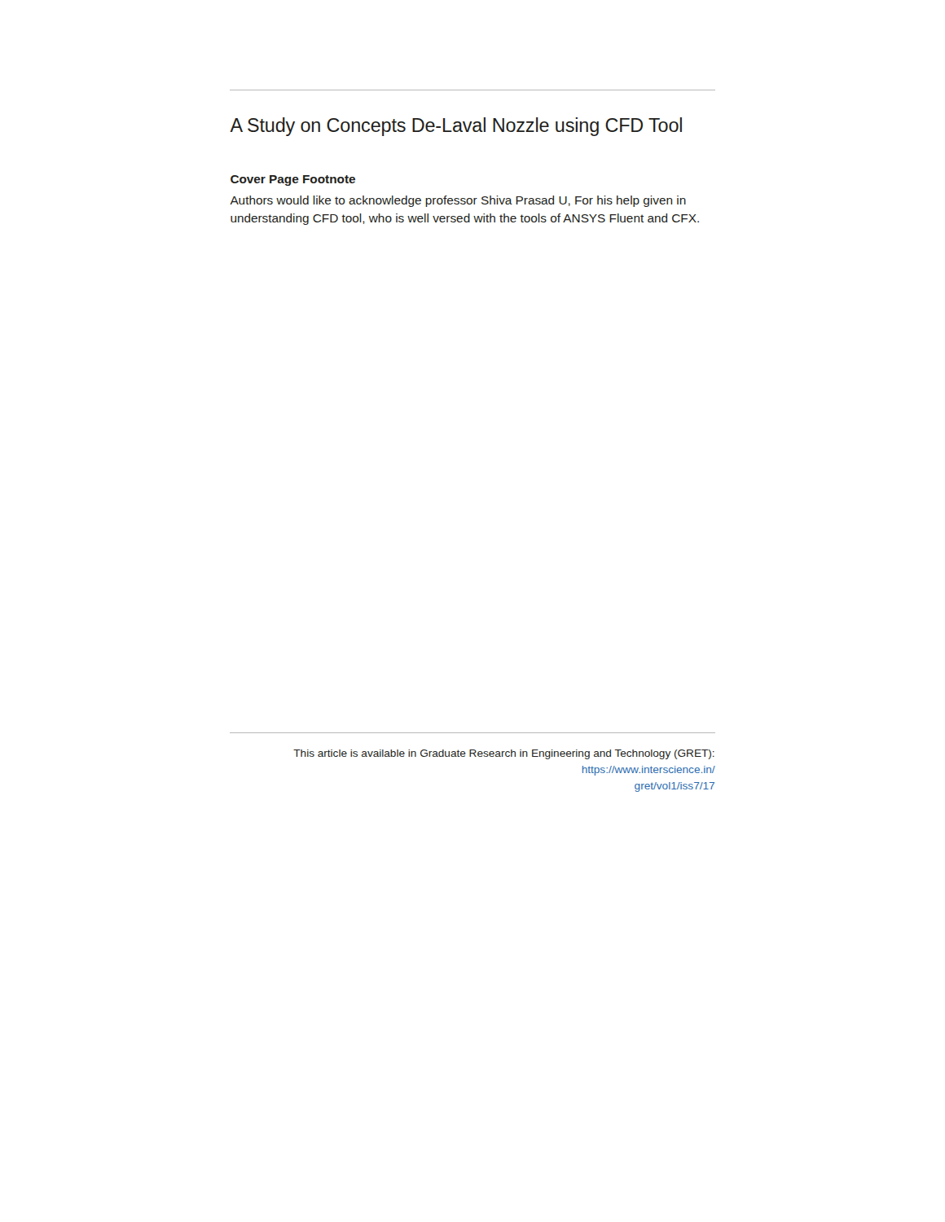A Study on Concepts De-Laval Nozzle using CFD Tool
Cover Page Footnote
Authors would like to acknowledge professor Shiva Prasad U, For his help given in understanding CFD tool, who is well versed with the tools of ANSYS Fluent and CFX.
This article is available in Graduate Research in Engineering and Technology (GRET): https://www.interscience.in/
gret/vol1/iss7/17